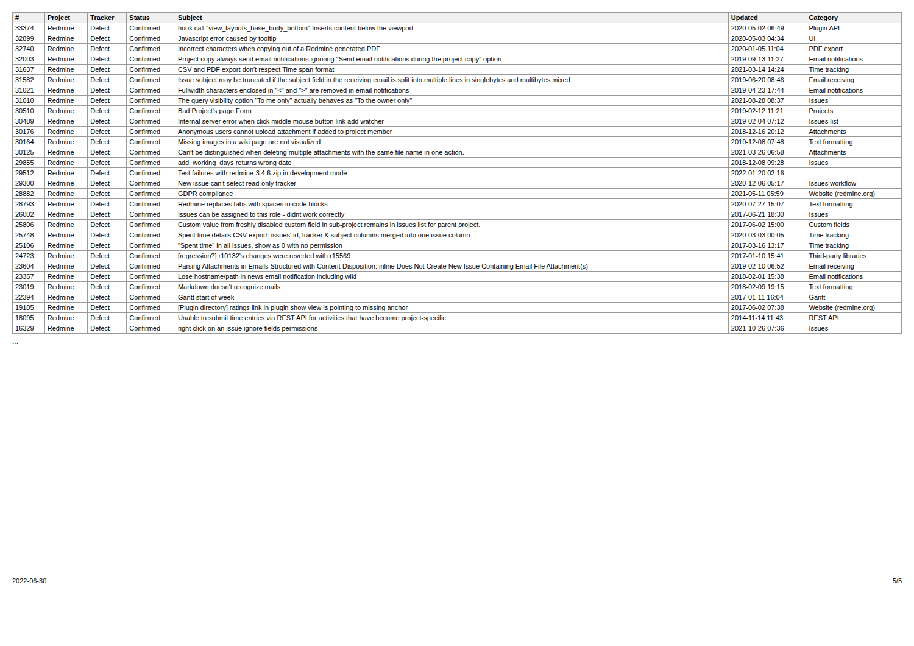| # | Project | Tracker | Status | Subject | Updated | Category |
| --- | --- | --- | --- | --- | --- | --- |
| 33374 | Redmine | Defect | Confirmed | hook call "view_layouts_base_body_bottom" Inserts content below the viewport | 2020-05-02 06:49 | Plugin API |
| 32899 | Redmine | Defect | Confirmed | Javascript error caused by tooltip | 2020-05-03 04:34 | UI |
| 32740 | Redmine | Defect | Confirmed | Incorrect characters when copying out of a Redmine generated PDF | 2020-01-05 11:04 | PDF export |
| 32003 | Redmine | Defect | Confirmed | Project copy always send email notifications ignoring "Send email notifications during the project copy" option | 2019-09-13 11:27 | Email notifications |
| 31637 | Redmine | Defect | Confirmed | CSV and PDF export don't respect Time span format | 2021-03-14 14:24 | Time tracking |
| 31582 | Redmine | Defect | Confirmed | Issue subject may be truncated if the subject field in the receiving email is split into multiple lines in singlebytes and multibytes mixed | 2019-06-20 08:46 | Email receiving |
| 31021 | Redmine | Defect | Confirmed | Fullwidth characters enclosed in "<" and ">" are removed in email notifications | 2019-04-23 17:44 | Email notifications |
| 31010 | Redmine | Defect | Confirmed | The query visibility option "To me only" actually behaves as "To the owner only" | 2021-08-28 08:37 | Issues |
| 30510 | Redmine | Defect | Confirmed | Bad Project's page Form | 2019-02-12 11:21 | Projects |
| 30489 | Redmine | Defect | Confirmed | Internal server error when click middle mouse button link add watcher | 2019-02-04 07:12 | Issues list |
| 30176 | Redmine | Defect | Confirmed | Anonymous users cannot upload attachment if added to project member | 2018-12-16 20:12 | Attachments |
| 30164 | Redmine | Defect | Confirmed | Missing images in a wiki page are not visualized | 2019-12-08 07:48 | Text formatting |
| 30125 | Redmine | Defect | Confirmed | Can't be distinguished when deleting multiple attachments with the same file name in one action. | 2021-03-26 06:58 | Attachments |
| 29855 | Redmine | Defect | Confirmed | add_working_days returns wrong date | 2018-12-08 09:28 | Issues |
| 29512 | Redmine | Defect | Confirmed | Test failures with redmine-3.4.6.zip in development mode | 2022-01-20 02:16 | |
| 29300 | Redmine | Defect | Confirmed | New issue can't select read-only tracker | 2020-12-06 05:17 | Issues workflow |
| 28882 | Redmine | Defect | Confirmed | GDPR compliance | 2021-05-11 05:59 | Website (redmine.org) |
| 28793 | Redmine | Defect | Confirmed | Redmine replaces tabs with spaces in code blocks | 2020-07-27 15:07 | Text formatting |
| 26002 | Redmine | Defect | Confirmed | Issues can be assigned to this role - didnt work correctly | 2017-06-21 18:30 | Issues |
| 25806 | Redmine | Defect | Confirmed | Custom value from freshly disabled custom field in sub-project remains in issues list for parent project. | 2017-06-02 15:00 | Custom fields |
| 25748 | Redmine | Defect | Confirmed | Spent time details CSV export: issues' id, tracker & subject columns merged into one issue column | 2020-03-03 00:05 | Time tracking |
| 25106 | Redmine | Defect | Confirmed | "Spent time" in all issues, show as 0 with no permission | 2017-03-16 13:17 | Time tracking |
| 24723 | Redmine | Defect | Confirmed | [regression?] r10132's changes were reverted with r15569 | 2017-01-10 15:41 | Third-party libraries |
| 23604 | Redmine | Defect | Confirmed | Parsing Attachments in Emails Structured with Content-Disposition: inline Does Not Create New Issue Containing Email File Attachment(s) | 2019-02-10 06:52 | Email receiving |
| 23357 | Redmine | Defect | Confirmed | Lose hostname/path in news email notification including wiki | 2018-02-01 15:38 | Email notifications |
| 23019 | Redmine | Defect | Confirmed | Markdown doesn't recognize mails | 2018-02-09 19:15 | Text formatting |
| 22394 | Redmine | Defect | Confirmed | Gantt start of week | 2017-01-11 16:04 | Gantt |
| 19105 | Redmine | Defect | Confirmed | [Plugin directory] ratings link in plugin show view is pointing to missing anchor | 2017-06-02 07:38 | Website (redmine.org) |
| 18095 | Redmine | Defect | Confirmed | Unable to submit time entries via REST API for activities that have become project-specific | 2014-11-14 11:43 | REST API |
| 16329 | Redmine | Defect | Confirmed | right click on an issue ignore fields permissions | 2021-10-26 07:36 | Issues |
...
2022-06-30 5/5